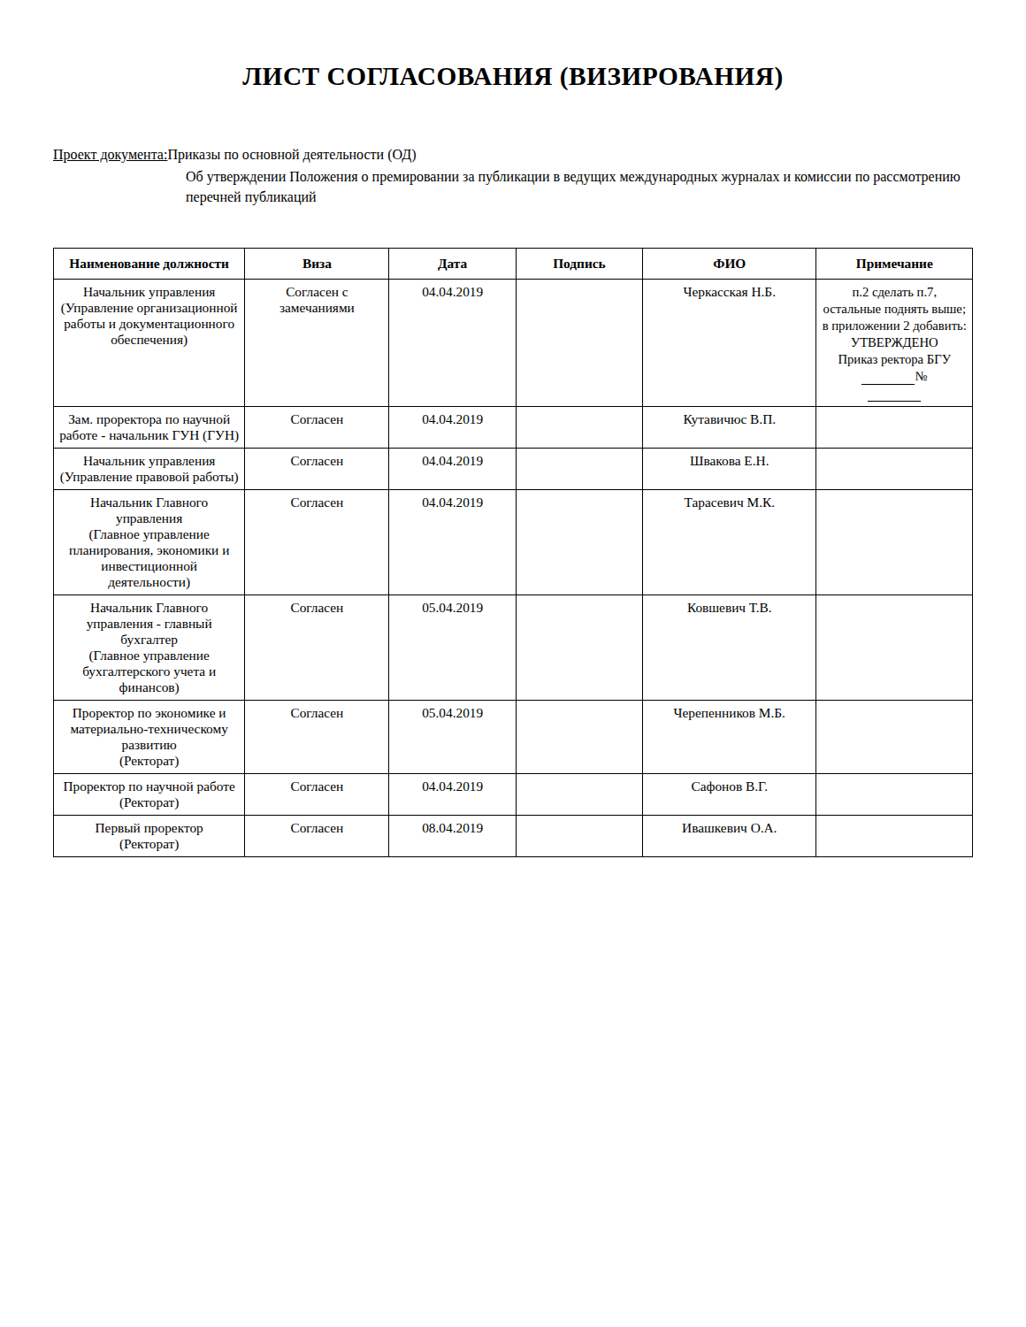ЛИСТ СОГЛАСОВАНИЯ (ВИЗИРОВАНИЯ)
Проект документа: Приказы по основной деятельности (ОД) Об утверждении Положения о премировании за публикации в ведущих международных журналах и комиссии по рассмотрению перечней публикаций
| Наименование должности | Виза | Дата | Подпись | ФИО | Примечание |
| --- | --- | --- | --- | --- | --- |
| Начальник управления (Управление организационной работы и документационного обеспечения) | Согласен с замечаниями | 04.04.2019 | | Черкасская Н.Б. | п.2 сделать п.7, остальные поднять выше; в приложении 2 добавить: УТВЕРЖДЕНО Приказ ректора БГУ № |
| Зам. проректора по научной работе - начальник ГУН (ГУН) | Согласен | 04.04.2019 | | Кутавичюс В.П. | |
| Начальник управления (Управление правовой работы) | Согласен | 04.04.2019 | | Швакова Е.Н. | |
| Начальник Главного управления (Главное управление планирования, экономики и инвестиционной деятельности) | Согласен | 04.04.2019 | | Тарасевич М.К. | |
| Начальник Главного управления - главный бухгалтер (Главное управление бухгалтерского учета и финансов) | Согласен | 05.04.2019 | | Ковшевич Т.В. | |
| Проректор по экономике и материально-техническому развитию (Ректорат) | Согласен | 05.04.2019 | | Черепенников М.Б. | |
| Проректор по научной работе (Ректорат) | Согласен | 04.04.2019 | | Сафонов В.Г. | |
| Первый проректор (Ректорат) | Согласен | 08.04.2019 | | Ивашкевич О.А. | |